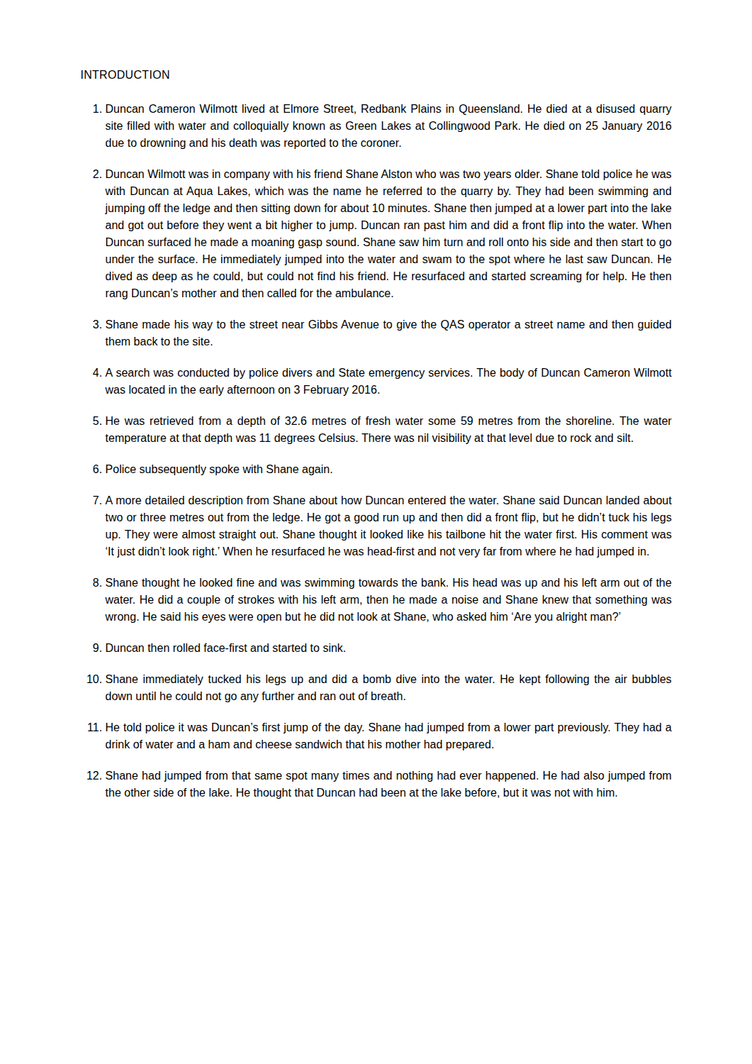INTRODUCTION
Duncan Cameron Wilmott lived at Elmore Street, Redbank Plains in Queensland. He died at a disused quarry site filled with water and colloquially known as Green Lakes at Collingwood Park. He died on 25 January 2016 due to drowning and his death was reported to the coroner.
Duncan Wilmott was in company with his friend Shane Alston who was two years older. Shane told police he was with Duncan at Aqua Lakes, which was the name he referred to the quarry by. They had been swimming and jumping off the ledge and then sitting down for about 10 minutes. Shane then jumped at a lower part into the lake and got out before they went a bit higher to jump. Duncan ran past him and did a front flip into the water. When Duncan surfaced he made a moaning gasp sound. Shane saw him turn and roll onto his side and then start to go under the surface. He immediately jumped into the water and swam to the spot where he last saw Duncan. He dived as deep as he could, but could not find his friend. He resurfaced and started screaming for help. He then rang Duncan’s mother and then called for the ambulance.
Shane made his way to the street near Gibbs Avenue to give the QAS operator a street name and then guided them back to the site.
A search was conducted by police divers and State emergency services. The body of Duncan Cameron Wilmott was located in the early afternoon on 3 February 2016.
He was retrieved from a depth of 32.6 metres of fresh water some 59 metres from the shoreline. The water temperature at that depth was 11 degrees Celsius. There was nil visibility at that level due to rock and silt.
Police subsequently spoke with Shane again.
A more detailed description from Shane about how Duncan entered the water. Shane said Duncan landed about two or three metres out from the ledge. He got a good run up and then did a front flip, but he didn’t tuck his legs up. They were almost straight out. Shane thought it looked like his tailbone hit the water first. His comment was ‘It just didn’t look right.’ When he resurfaced he was head-first and not very far from where he had jumped in.
Shane thought he looked fine and was swimming towards the bank. His head was up and his left arm out of the water. He did a couple of strokes with his left arm, then he made a noise and Shane knew that something was wrong. He said his eyes were open but he did not look at Shane, who asked him ‘Are you alright man?’
Duncan then rolled face-first and started to sink.
Shane immediately tucked his legs up and did a bomb dive into the water. He kept following the air bubbles down until he could not go any further and ran out of breath.
He told police it was Duncan’s first jump of the day. Shane had jumped from a lower part previously. They had a drink of water and a ham and cheese sandwich that his mother had prepared.
Shane had jumped from that same spot many times and nothing had ever happened. He had also jumped from the other side of the lake. He thought that Duncan had been at the lake before, but it was not with him.